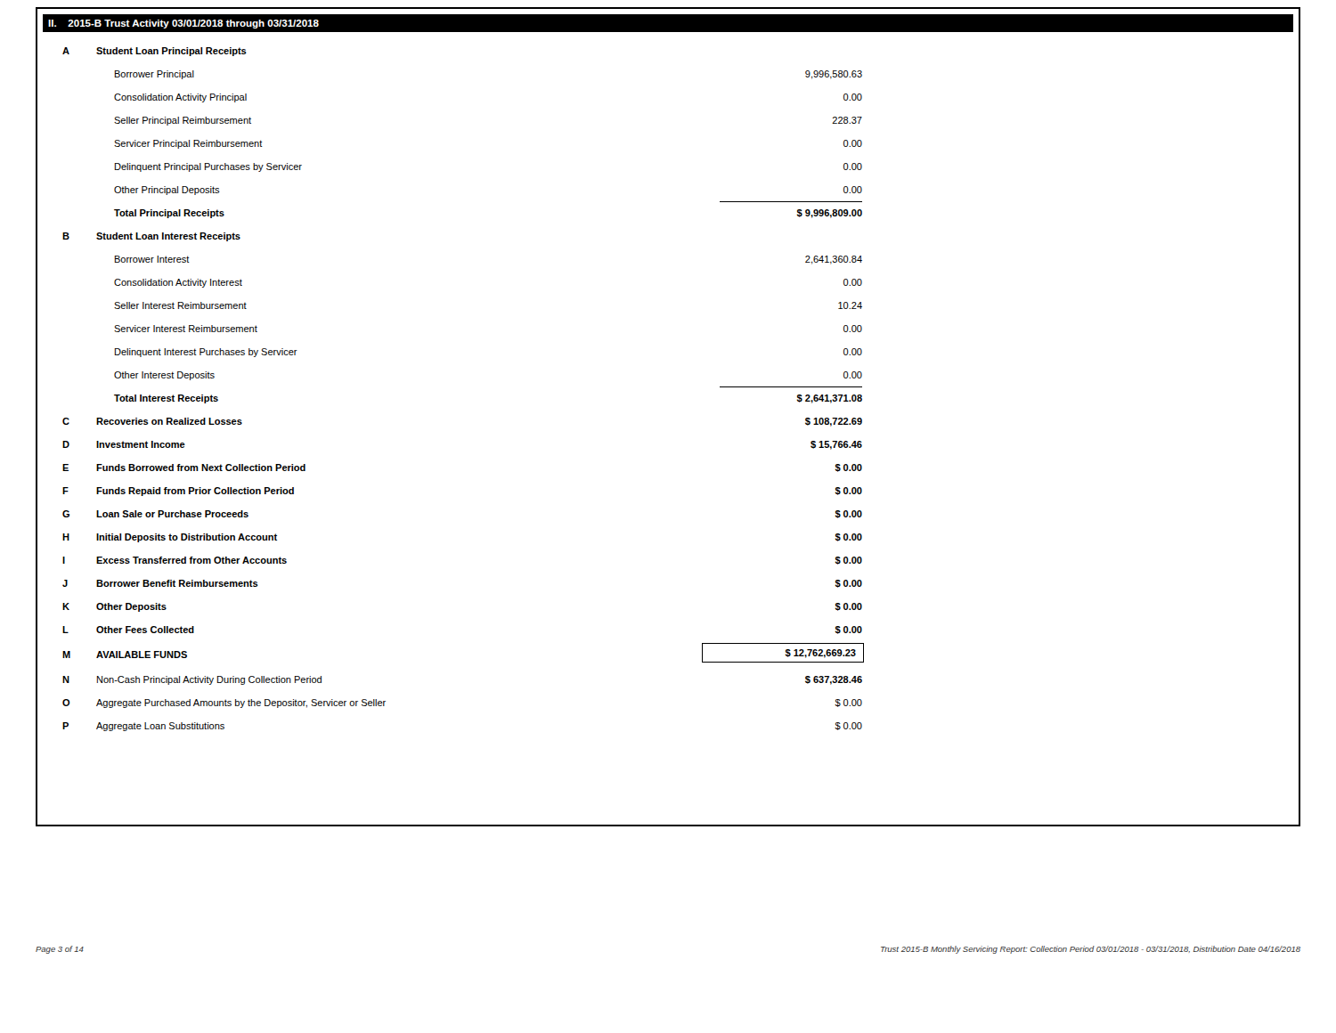II. 2015-B Trust Activity 03/01/2018 through 03/31/2018
A Student Loan Principal Receipts
Borrower Principal 9,996,580.63
Consolidation Activity Principal 0.00
Seller Principal Reimbursement 228.37
Servicer Principal Reimbursement 0.00
Delinquent Principal Purchases by Servicer 0.00
Other Principal Deposits 0.00
Total Principal Receipts $ 9,996,809.00
B Student Loan Interest Receipts
Borrower Interest 2,641,360.84
Consolidation Activity Interest 0.00
Seller Interest Reimbursement 10.24
Servicer Interest Reimbursement 0.00
Delinquent Interest Purchases by Servicer 0.00
Other Interest Deposits 0.00
Total Interest Receipts $ 2,641,371.08
C Recoveries on Realized Losses $ 108,722.69
D Investment Income $ 15,766.46
E Funds Borrowed from Next Collection Period $ 0.00
F Funds Repaid from Prior Collection Period $ 0.00
G Loan Sale or Purchase Proceeds $ 0.00
H Initial Deposits to Distribution Account $ 0.00
I Excess Transferred from Other Accounts $ 0.00
J Borrower Benefit Reimbursements $ 0.00
K Other Deposits $ 0.00
L Other Fees Collected $ 0.00
M AVAILABLE FUNDS $ 12,762,669.23
N Non-Cash Principal Activity During Collection Period $ 637,328.46
O Aggregate Purchased Amounts by the Depositor, Servicer or Seller $ 0.00
P Aggregate Loan Substitutions $ 0.00
Page 3 of 14 Trust 2015-B Monthly Servicing Report: Collection Period 03/01/2018 - 03/31/2018, Distribution Date 04/16/2018